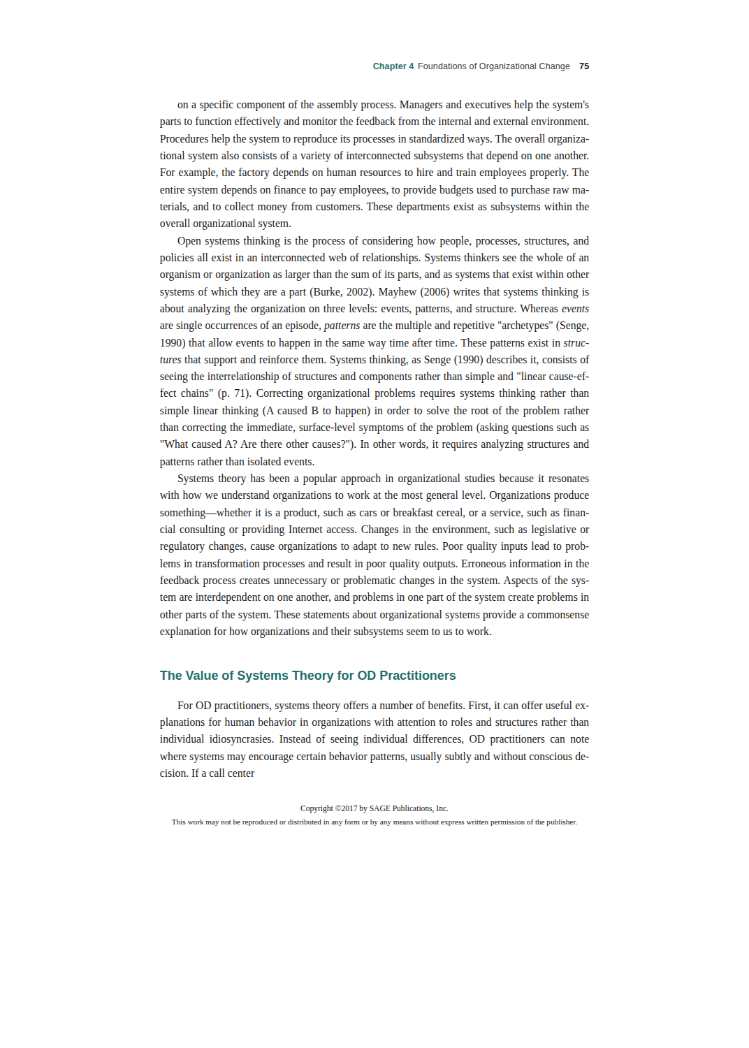Chapter 4 Foundations of Organizational Change 75
on a specific component of the assembly process. Managers and executives help the system's parts to function effectively and monitor the feedback from the internal and external environment. Procedures help the system to reproduce its processes in standardized ways. The overall organizational system also consists of a variety of interconnected subsystems that depend on one another. For example, the factory depends on human resources to hire and train employees properly. The entire system depends on finance to pay employees, to provide budgets used to purchase raw materials, and to collect money from customers. These departments exist as subsystems within the overall organizational system.
Open systems thinking is the process of considering how people, processes, structures, and policies all exist in an interconnected web of relationships. Systems thinkers see the whole of an organism or organization as larger than the sum of its parts, and as systems that exist within other systems of which they are a part (Burke, 2002). Mayhew (2006) writes that systems thinking is about analyzing the organization on three levels: events, patterns, and structure. Whereas events are single occurrences of an episode, patterns are the multiple and repetitive "archetypes" (Senge, 1990) that allow events to happen in the same way time after time. These patterns exist in structures that support and reinforce them. Systems thinking, as Senge (1990) describes it, consists of seeing the interrelationship of structures and components rather than simple and "linear cause-effect chains" (p. 71). Correcting organizational problems requires systems thinking rather than simple linear thinking (A caused B to happen) in order to solve the root of the problem rather than correcting the immediate, surface-level symptoms of the problem (asking questions such as "What caused A? Are there other causes?"). In other words, it requires analyzing structures and patterns rather than isolated events.
Systems theory has been a popular approach in organizational studies because it resonates with how we understand organizations to work at the most general level. Organizations produce something—whether it is a product, such as cars or breakfast cereal, or a service, such as financial consulting or providing Internet access. Changes in the environment, such as legislative or regulatory changes, cause organizations to adapt to new rules. Poor quality inputs lead to problems in transformation processes and result in poor quality outputs. Erroneous information in the feedback process creates unnecessary or problematic changes in the system. Aspects of the system are interdependent on one another, and problems in one part of the system create problems in other parts of the system. These statements about organizational systems provide a commonsense explanation for how organizations and their subsystems seem to us to work.
The Value of Systems Theory for OD Practitioners
For OD practitioners, systems theory offers a number of benefits. First, it can offer useful explanations for human behavior in organizations with attention to roles and structures rather than individual idiosyncrasies. Instead of seeing individual differences, OD practitioners can note where systems may encourage certain behavior patterns, usually subtly and without conscious decision. If a call center
Copyright ©2017 by SAGE Publications, Inc.
This work may not be reproduced or distributed in any form or by any means without express written permission of the publisher.